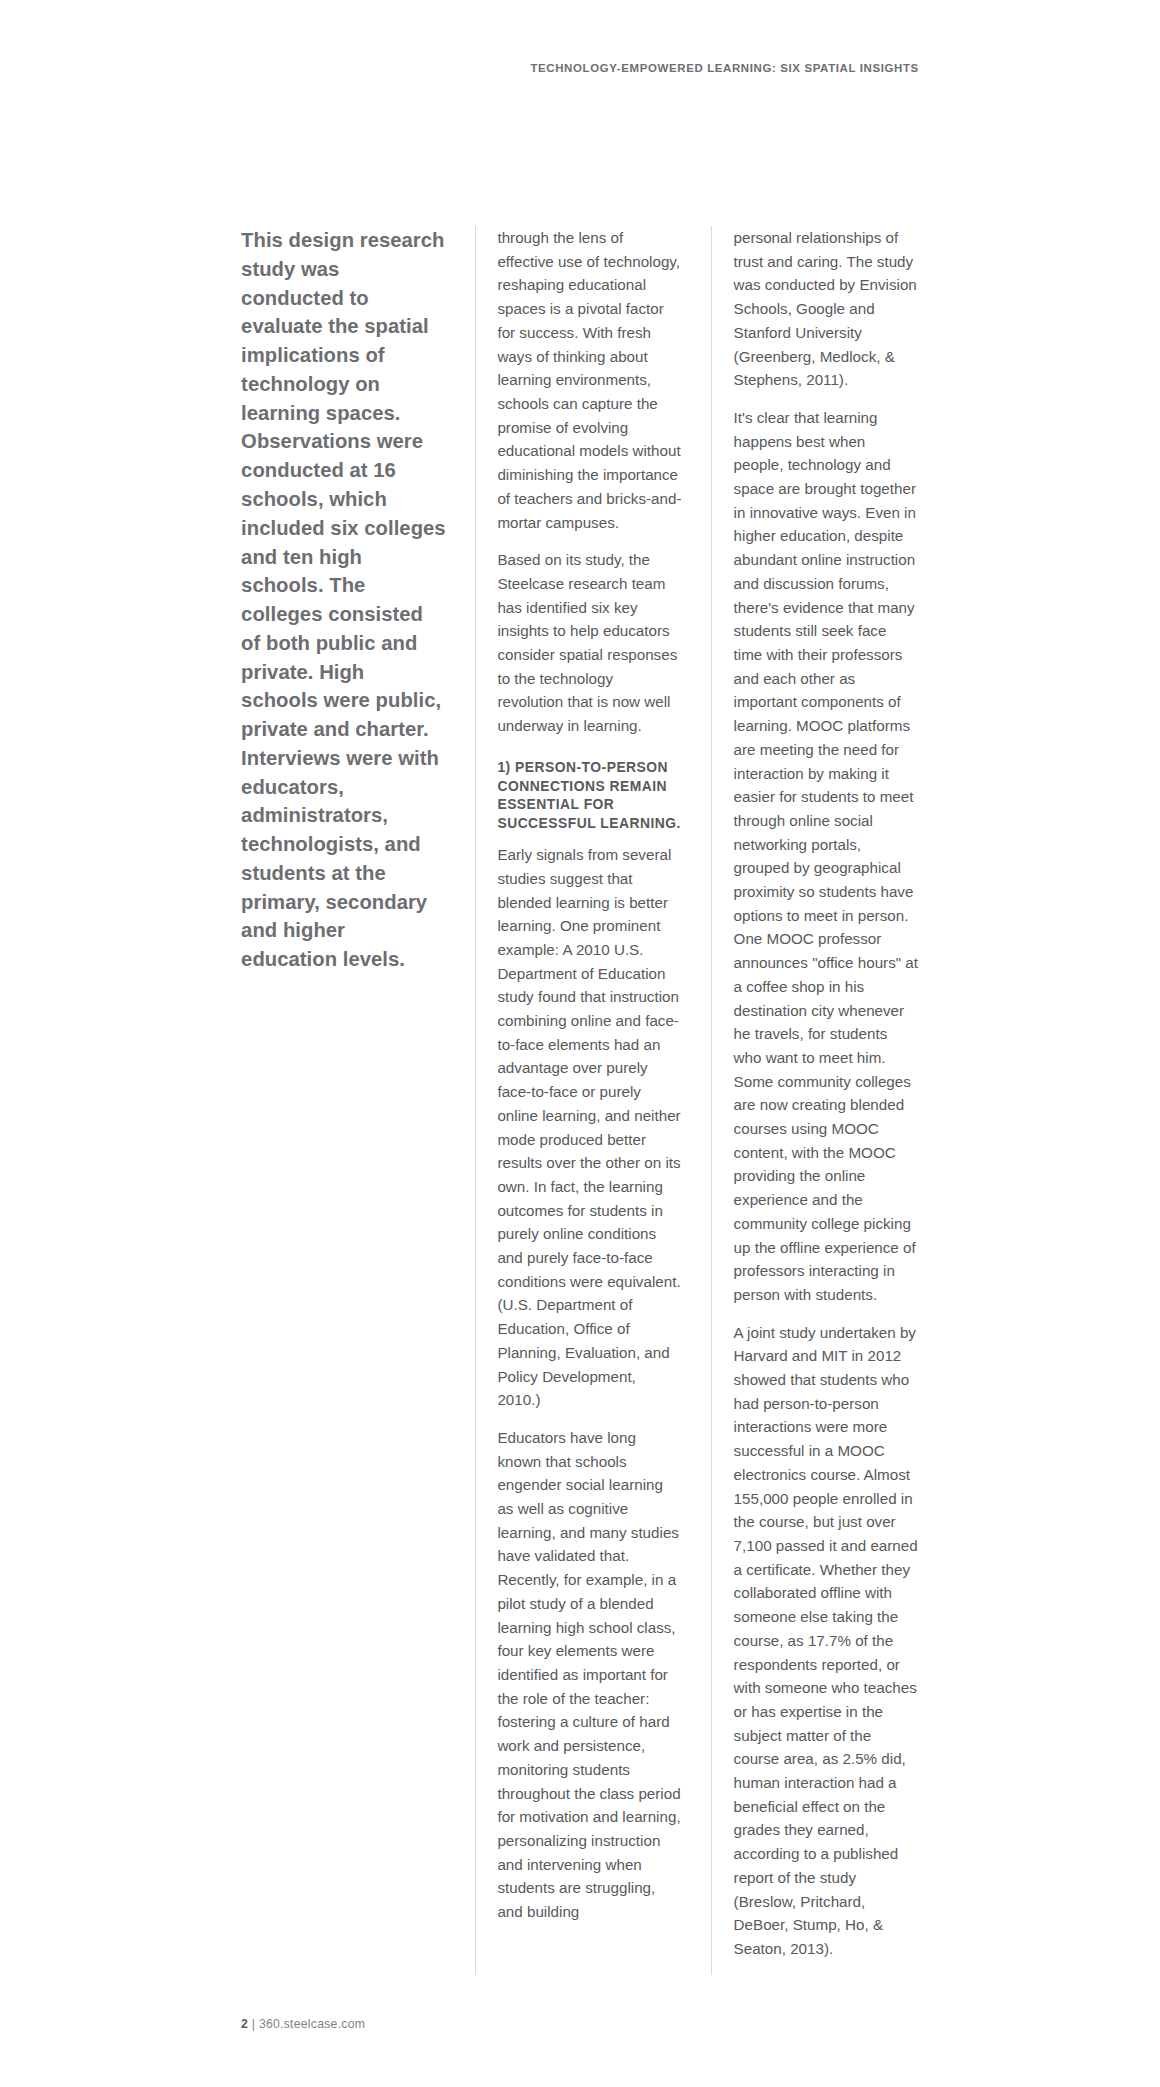Technology-Empowered Learning: Six Spatial Insights
This design research study was conducted to evaluate the spatial implications of technology on learning spaces. Observations were conducted at 16 schools, which included six colleges and ten high schools. The colleges consisted of both public and private. High schools were public, private and charter. Interviews were with educators, administrators, technologists, and students at the primary, secondary and higher education levels.
through the lens of effective use of technology, reshaping educational spaces is a pivotal factor for success. With fresh ways of thinking about learning environments, schools can capture the promise of evolving educational models without diminishing the importance of teachers and bricks-and-mortar campuses.
Based on its study, the Steelcase research team has identified six key insights to help educators consider spatial responses to the technology revolution that is now well underway in learning.
1) Person-to-person connections remain essential for successful learning.
Early signals from several studies suggest that blended learning is better learning. One prominent example: A 2010 U.S. Department of Education study found that instruction combining online and face-to-face elements had an advantage over purely face-to-face or purely online learning, and neither mode produced better results over the other on its own. In fact, the learning outcomes for students in purely online conditions and purely face-to-face conditions were equivalent. (U.S. Department of Education, Office of Planning, Evaluation, and Policy Development, 2010.)
Educators have long known that schools engender social learning as well as cognitive learning, and many studies have validated that. Recently, for example, in a pilot study of a blended learning high school class, four key elements were identified as important for the role of the teacher: fostering a culture of hard work and persistence, monitoring students throughout the class period for motivation and learning, personalizing instruction and intervening when students are struggling, and building
personal relationships of trust and caring. The study was conducted by Envision Schools, Google and Stanford University (Greenberg, Medlock, & Stephens, 2011).
It's clear that learning happens best when people, technology and space are brought together in innovative ways. Even in higher education, despite abundant online instruction and discussion forums, there's evidence that many students still seek face time with their professors and each other as important components of learning. MOOC platforms are meeting the need for interaction by making it easier for students to meet through online social networking portals, grouped by geographical proximity so students have options to meet in person. One MOOC professor announces "office hours" at a coffee shop in his destination city whenever he travels, for students who want to meet him. Some community colleges are now creating blended courses using MOOC content, with the MOOC providing the online experience and the community college picking up the offline experience of professors interacting in person with students.
A joint study undertaken by Harvard and MIT in 2012 showed that students who had person-to-person interactions were more successful in a MOOC electronics course. Almost 155,000 people enrolled in the course, but just over 7,100 passed it and earned a certificate. Whether they collaborated offline with someone else taking the course, as 17.7% of the respondents reported, or with someone who teaches or has expertise in the subject matter of the course area, as 2.5% did, human interaction had a beneficial effect on the grades they earned, according to a published report of the study (Breslow, Pritchard, DeBoer, Stump, Ho, & Seaton, 2013).
2 | 360.steelcase.com